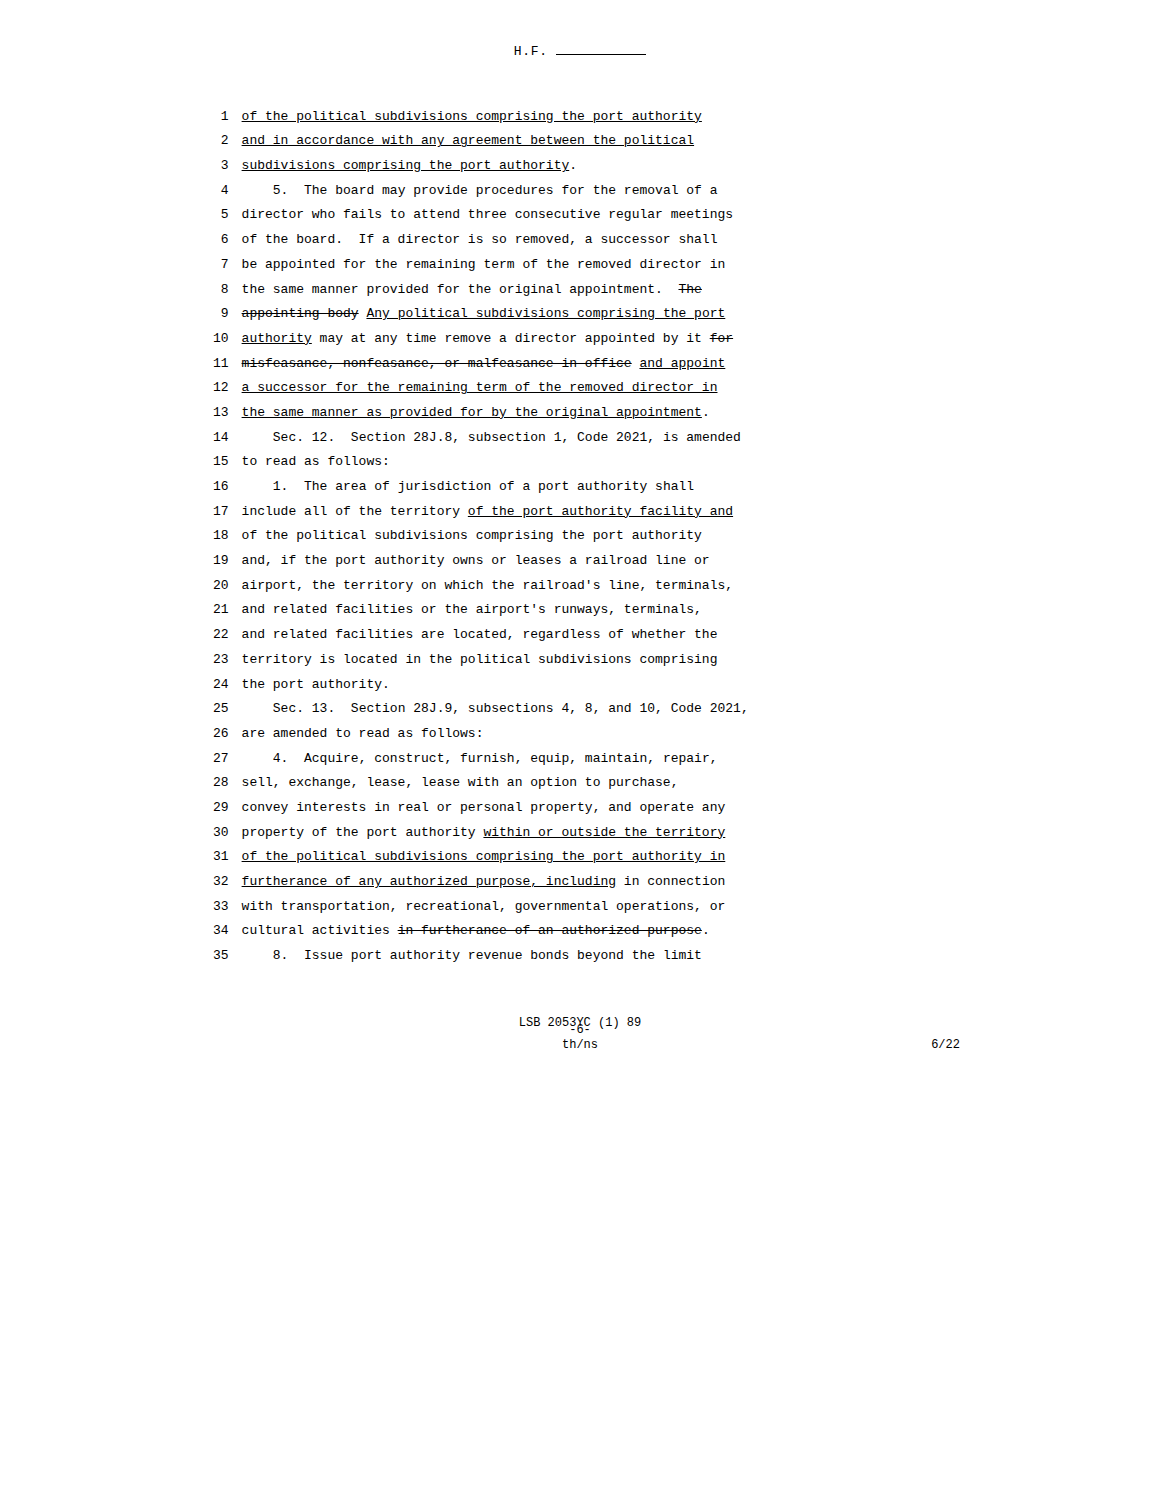H.F.
of the political subdivisions comprising the port authority
and in accordance with any agreement between the political
subdivisions comprising the port authority.
5. The board may provide procedures for the removal of a
director who fails to attend three consecutive regular meetings
of the board. If a director is so removed, a successor shall
be appointed for the remaining term of the removed director in
the same manner provided for the original appointment. The
appointing body Any political subdivisions comprising the port
authority may at any time remove a director appointed by it for
misfeasance, nonfeasance, or malfeasance in office and appoint
a successor for the remaining term of the removed director in
the same manner as provided for by the original appointment.
Sec. 12. Section 28J.8, subsection 1, Code 2021, is amended
to read as follows:
1. The area of jurisdiction of a port authority shall
include all of the territory of the port authority facility and
of the political subdivisions comprising the port authority
and, if the port authority owns or leases a railroad line or
airport, the territory on which the railroad's line, terminals,
and related facilities or the airport's runways, terminals,
and related facilities are located, regardless of whether the
territory is located in the political subdivisions comprising
the port authority.
Sec. 13. Section 28J.9, subsections 4, 8, and 10, Code 2021,
are amended to read as follows:
4. Acquire, construct, furnish, equip, maintain, repair,
sell, exchange, lease, lease with an option to purchase,
convey interests in real or personal property, and operate any
property of the port authority within or outside the territory
of the political subdivisions comprising the port authority in
furtherance of any authorized purpose, including in connection
with transportation, recreational, governmental operations, or
cultural activities in furtherance of an authorized purpose.
8. Issue port authority revenue bonds beyond the limit
-6-
LSB 2053YC (1) 89
th/ns
6/22